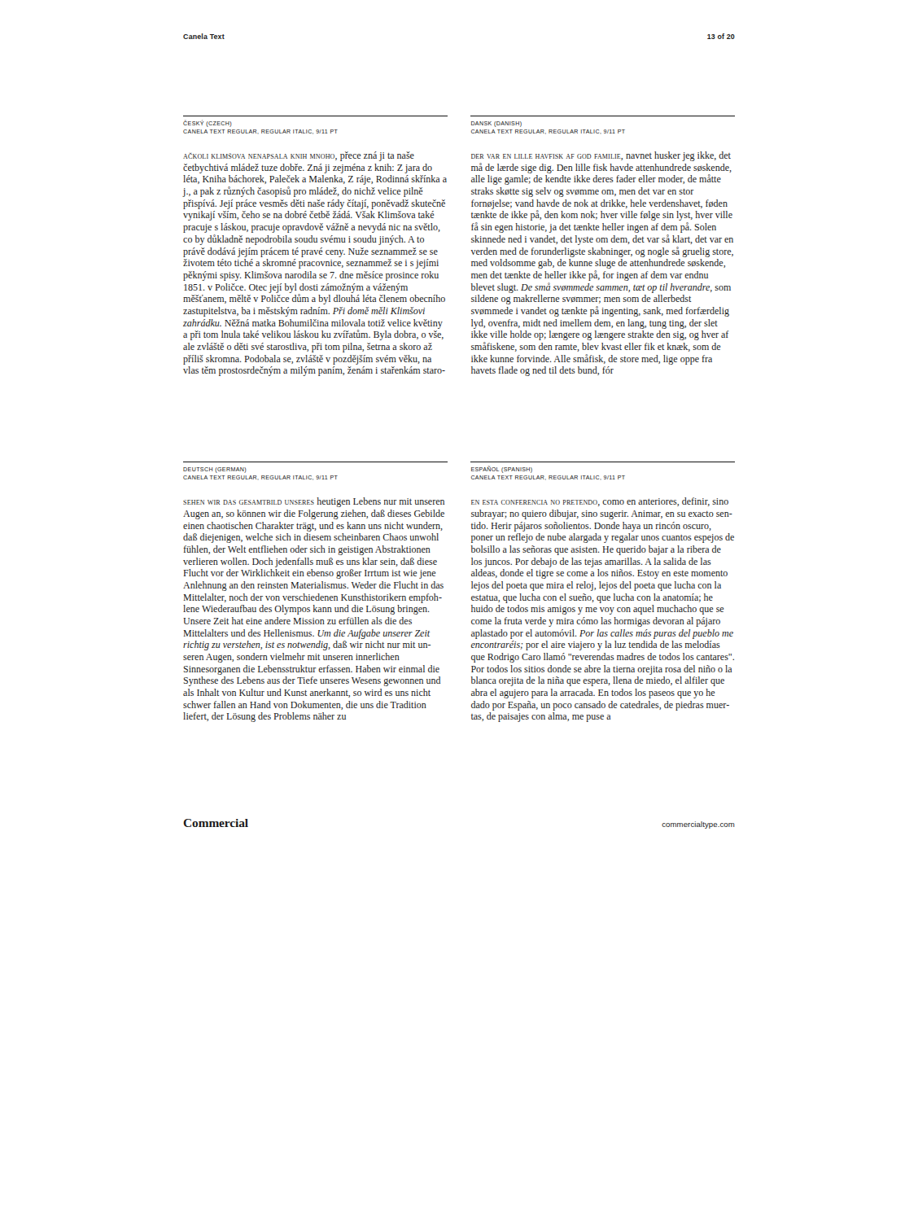Canela Text
13 of 20
Český (Czech)
Canela Text Regular, Regular Italic, 9/11 pt
Ačkoli Klimšova nenapsala knih mnoho, přece zná ji ta naše četbychtivá mládež tuze dobře. Zná ji zejména z knih: Z jara do léta, Kniha báchorek, Paleček a Malenka, Z ráje, Rodinná skřínka a j., a pak z různých časopisů pro mládež, do nichž velice pilně přispívá. Její práce vesměs děti naše rády čítají, poněvadž skutečně vynikají vším, čeho se na dobré četbě žádá. Však Klimšova také pracuje s láskou, pracuje opravdově vážně a nevydá nic na světlo, co by důkladně nepodrobila soudu svému i soudu jiných. A to právě dodává jejím prácem té pravé ceny. Nuže seznammež se se životem této tiché a skromné pracovnice, seznammež se i s jejími pěknými spisy. Klimšova narodila se 7. dne měsíce prosince roku 1851. v Poličce. Otec její byl dosti zámožným a váženým měšťanem, měltě v Poličce dům a byl dlouhá léta členem obecního zastupitelstva, ba i městským radním. Při domě měli Klimšovi zahrádku. Něžná matka Bohumilčina milovala totiž velice květiny a při tom lnula také velikou láskou ku zvířatům. Byla dobra, o vše, ale zvláště o děti své starostliva, při tom pilna, šetrna a skoro až příliš skromna. Podobala se, zvláště v pozdějším svém věku, na vlas těm prostosrdečným a milým paním, ženám i stařenkám staro-
Dansk (Danish)
Canela Text Regular, Regular Italic, 9/11 pt
Der var en lille havfisk af god familie, navnet husker jeg ikke, det må de lærde sige dig. Den lille fisk havde attenhundrede søskende, alle lige gamle; de kendte ikke deres fader eller moder, de måtte straks skøtte sig selv og svømme om, men det var en stor fornøjelse; vand havde de nok at drikke, hele verdenshavet, føden tænkte de ikke på, den kom nok; hver ville følge sin lyst, hver ville få sin egen historie, ja det tænkte heller ingen af dem på. Solen skinnede ned i vandet, det lyste om dem, det var så klart, det var en verden med de forunderligste skabninger, og nogle så gruelig store, med voldsomme gab, de kunne sluge de attenhundrede søskende, men det tænkte de heller ikke på, for ingen af dem var endnu blevet slugt. De små svømmede sammen, tæt op til hverandre, som sildene og makrellerne svømmer; men som de allerbedst svømmede i vandet og tænkte på ingenting, sank, med forfærdelig lyd, ovenfra, midt ned imellem dem, en lang, tung ting, der slet ikke ville holde op; længere og længere strakte den sig, og hver af småfiskene, som den ramte, blev kvast eller fik et knæk, som de ikke kunne forvinde. Alle småfisk, de store med, lige oppe fra havets flade og ned til dets bund, fór
Deutsch (German)
Canela Text Regular, Regular Italic, 9/11 pt
Sehen wir das Gesamtbild unseres heutigen Lebens nur mit unseren Augen an, so können wir die Folgerung ziehen, daß dieses Gebilde einen chaotischen Charakter trägt, und es kann uns nicht wundern, daß diejenigen, welche sich in diesem scheinbaren Chaos unwohl fühlen, der Welt entfliehen oder sich in geistigen Abstraktionen verlieren wollen. Doch jedenfalls muß es uns klar sein, daß diese Flucht vor der Wirklichkeit ein ebenso großer Irrtum ist wie jene Anlehnung an den reinsten Materialismus. Weder die Flucht in das Mittelalter, noch der von verschiedenen Kunsthistorikern empfohlene Wiederaufbau des Olympos kann und die Lösung bringen. Unsere Zeit hat eine andere Mission zu erfüllen als die des Mittelalters und des Hellenismus. Um die Aufgabe unserer Zeit richtig zu verstehen, ist es notwendig, daß wir nicht nur mit unseren Augen, sondern vielmehr mit unseren innerlichen Sinnesorganen die Lebensstruktur erfassen. Haben wir einmal die Synthese des Lebens aus der Tiefe unseres Wesens gewonnen und als Inhalt von Kultur und Kunst anerkannt, so wird es uns nicht schwer fallen an Hand von Dokumenten, die uns die Tradition liefert, der Lösung des Problems näher zu
Español (Spanish)
Canela Text Regular, Regular Italic, 9/11 pt
En esta conferencia no pretendo, como en anteriores, definir, sino subrayar; no quiero dibujar, sino sugerir. Animar, en su exacto sentido. Herir pájaros soñolientos. Donde haya un rincón oscuro, poner un reflejo de nube alargada y regalar unos cuantos espejos de bolsillo a las señoras que asisten. He querido bajar a la ribera de los juncos. Por debajo de las tejas amarillas. A la salida de las aldeas, donde el tigre se come a los niños. Estoy en este momento lejos del poeta que mira el reloj, lejos del poeta que lucha con la estatua, que lucha con el sueño, que lucha con la anatomía; he huido de todos mis amigos y me voy con aquel muchacho que se come la fruta verde y mira cómo las hormigas devoran al pájaro aplastado por el automóvil. Por las calles más puras del pueblo me encontraréis; por el aire viajero y la luz tendida de las melodías que Rodrigo Caro llamó "reverendas madres de todos los cantares". Por todos los sitios donde se abre la tierna orejita rosa del niño o la blanca orejita de la niña que espera, llena de miedo, el alfiler que abra el agujero para la arracada. En todos los paseos que yo he dado por España, un poco cansado de catedrales, de piedras muertas, de paisajes con alma, me puse a
Commercial
commercialtype.com